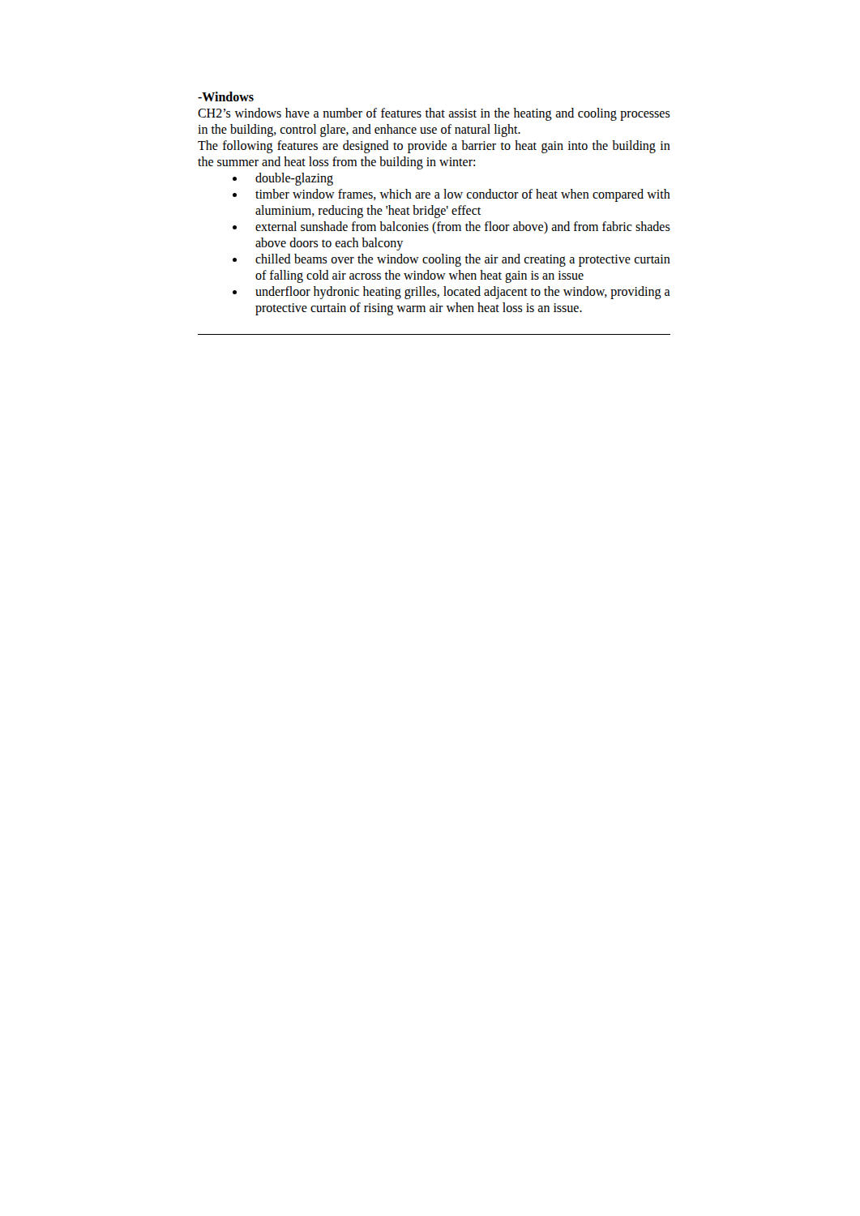-Windows
CH2’s windows have a number of features that assist in the heating and cooling processes in the building, control glare, and enhance use of natural light.
The following features are designed to provide a barrier to heat gain into the building in the summer and heat loss from the building in winter:
double-glazing
timber window frames, which are a low conductor of heat when compared with aluminium, reducing the 'heat bridge' effect
external sunshade from balconies (from the floor above) and from fabric shades above doors to each balcony
chilled beams over the window cooling the air and creating a protective curtain of falling cold air across the window when heat gain is an issue
underfloor hydronic heating grilles, located adjacent to the window, providing a protective curtain of rising warm air when heat loss is an issue.